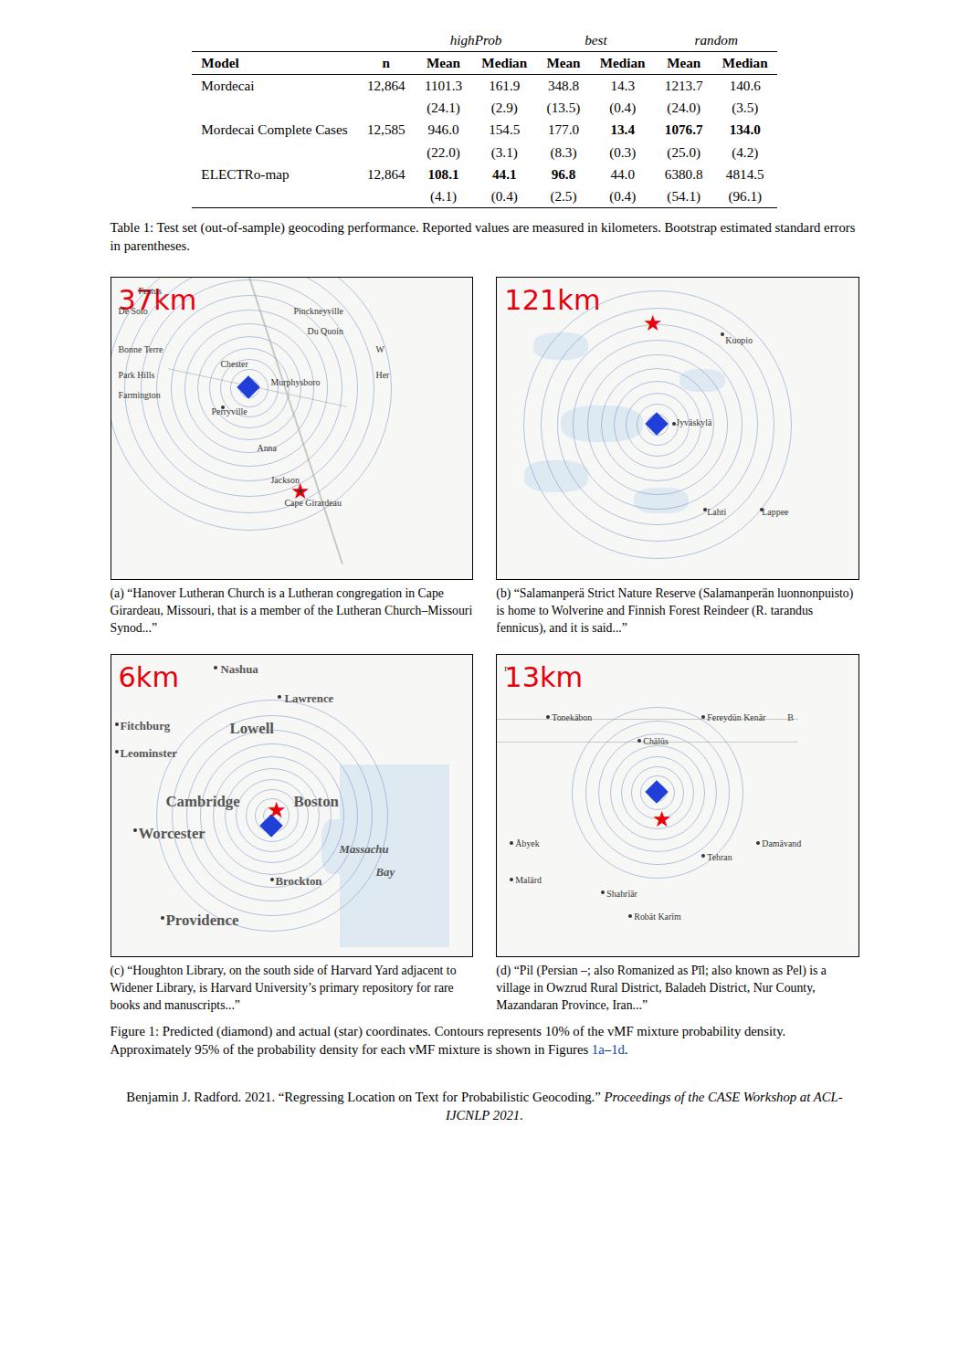| | | highProb | best | random |
| --- | --- | --- | --- | --- |
| Model | n | Mean | Median | Mean | Median | Mean | Median |
| Mordecai | 12,864 | 1101.3 | 161.9 | 348.8 | 14.3 | 1213.7 | 140.6 |
| | | (24.1) | (2.9) | (13.5) | (0.4) | (24.0) | (3.5) |
| Mordecai Complete Cases | 12,585 | 946.0 | 154.5 | 177.0 | 13.4 | 1076.7 | 134.0 |
| | | (22.0) | (3.1) | (8.3) | (0.3) | (25.0) | (4.2) |
| ELECTRo-map | 12,864 | 108.1 | 44.1 | 96.8 | 44.0 | 6380.8 | 4814.5 |
| | | (4.1) | (0.4) | (2.5) | (0.4) | (54.1) | (96.1) |
Table 1: Test set (out-of-sample) geocoding performance. Reported values are measured in kilometers. Bootstrap estimated standard errors in parentheses.
37km
★
Festus
De Soto
Pinckneyville
Du Quoin
Bonne Terre
Chester
W
Park Hills
Murphysboro
Her
Farmington
Perryville
Anna
Jackson
Cape Girardeau
(a) “Hanover Lutheran Church is a Lutheran congregation in Cape Girardeau, Missouri, that is a member of the Lutheran Church–Missouri Synod...”
121km
★
Kuopio
Jyväskylä
Lahti
Lappee
(b) “Salamanperä Strict Nature Reserve (Salamanperän luonnonpuisto) is home to Wolverine and Finnish Forest Reindeer (R. tarandus fennicus), and it is said...”
6km
★
Nashua
Lawrence
Fitchburg
Lowell
Leominster
Cambridge
Boston
Worcester
Massachu
Brockton
Bay
Providence
(c) “Houghton Library, on the south side of Harvard Yard adjacent to Widener Library, is Harvard University’s primary repository for rare books and manuscripts...”
13km
★
r
Tonekābon
Chālūs
Fereydūn Kenār
B
Ābyek
Tehran
Damāvand
Malārd
Shahrīār
Robāt Karīm
(d) “Pil (Persian –; also Romanized as Pīl; also known as Pel) is a village in Owzrud Rural District, Baladeh District, Nur County, Mazandaran Province, Iran...”
Figure 1: Predicted (diamond) and actual (star) coordinates. Contours represents 10% of the vMF mixture probability density. Approximately 95% of the probability density for each vMF mixture is shown in Figures 1a–1d.
Benjamin J. Radford. 2021. “Regressing Location on Text for Probabilistic Geocoding.” Proceedings of the CASE Workshop at ACL-IJCNLP 2021.